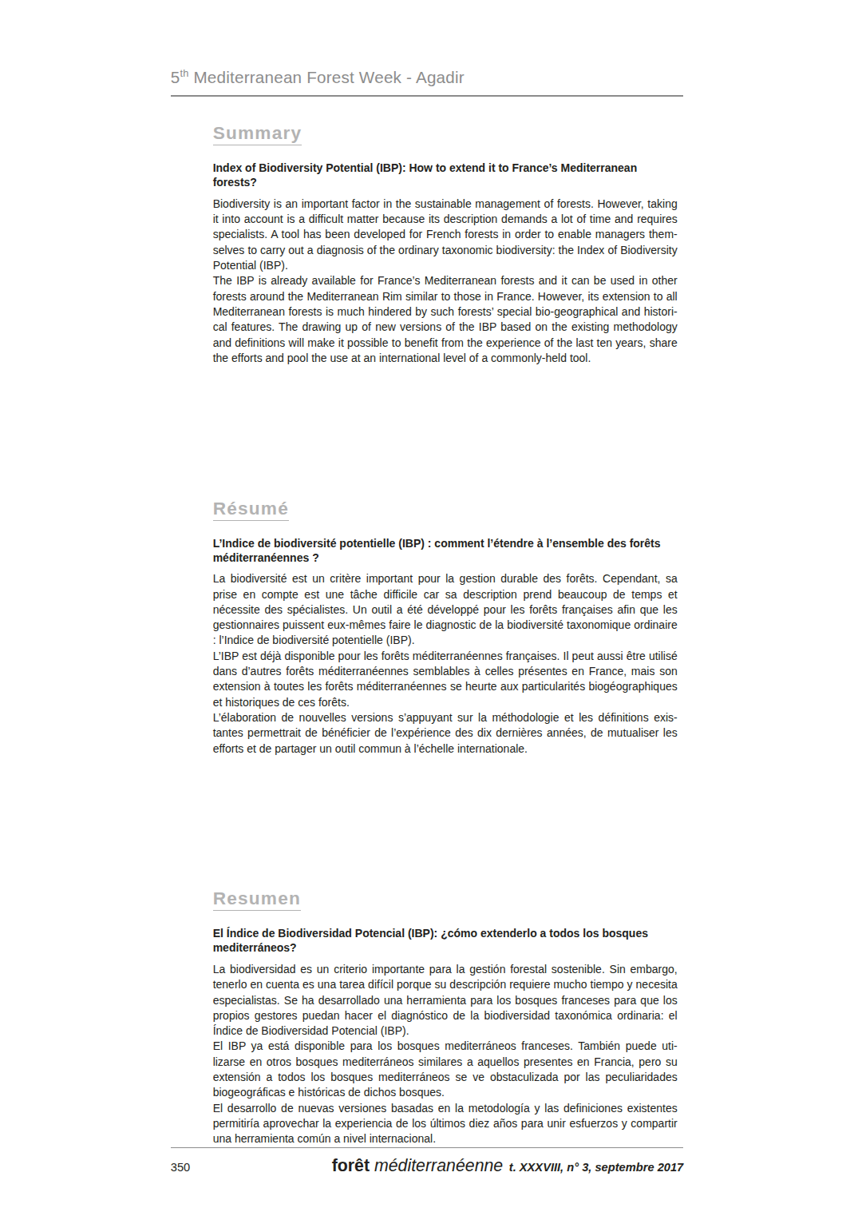5th Mediterranean Forest Week - Agadir
Summary
Index of Biodiversity Potential (IBP): How to extend it to France’s Mediterranean forests?
Biodiversity is an important factor in the sustainable management of forests. However, taking it into account is a difficult matter because its description demands a lot of time and requires specialists. A tool has been developed for French forests in order to enable managers themselves to carry out a diagnosis of the ordinary taxonomic biodiversity: the Index of Biodiversity Potential (IBP).
The IBP is already available for France’s Mediterranean forests and it can be used in other forests around the Mediterranean Rim similar to those in France. However, its extension to all Mediterranean forests is much hindered by such forests’ special bio-geographical and historical features. The drawing up of new versions of the IBP based on the existing methodology and definitions will make it possible to benefit from the experience of the last ten years, share the efforts and pool the use at an international level of a commonly-held tool.
Résumé
L’Indice de biodiversité potentielle (IBP) : comment l’étendre à l’ensemble des forêts méditerranéennes ?
La biodiversité est un critère important pour la gestion durable des forêts. Cependant, sa prise en compte est une tâche difficile car sa description prend beaucoup de temps et nécessite des spécialistes. Un outil a été développé pour les forêts françaises afin que les gestionnaires puissent eux-mêmes faire le diagnostic de la biodiversité taxonomique ordinaire : l’Indice de biodiversité potentielle (IBP).
L’IBP est déjà disponible pour les forêts méditerranéennes françaises. Il peut aussi être utilisé dans d’autres forêts méditerranéennes semblables à celles présentes en France, mais son extension à toutes les forêts méditerranéennes se heurte aux particularités biogéographiques et historiques de ces forêts.
L’élaboration de nouvelles versions s’appuyant sur la méthodologie et les définitions existantes permettrait de bénéficier de l’expérience des dix dernières années, de mutualiser les efforts et de partager un outil commun à l’échelle internationale.
Resumen
El Índice de Biodiversidad Potencial (IBP): ¿cómo extenderlo a todos los bosques mediterráneos?
La biodiversidad es un criterio importante para la gestión forestal sostenible. Sin embargo, tenerlo en cuenta es una tarea difícil porque su descripción requiere mucho tiempo y necesita especialistas. Se ha desarrollado una herramienta para los bosques franceses para que los propios gestores puedan hacer el diagnóstico de la biodiversidad taxonómica ordinaria: el Índice de Biodiversidad Potencial (IBP).
El IBP ya está disponible para los bosques mediterráneos franceses. También puede utilizarse en otros bosques mediterráneos similares a aquellos presentes en Francia, pero su extensión a todos los bosques mediterráneos se ve obstaculizada por las peculiaridades biogeográficas e históricas de dichos bosques.
El desarrollo de nuevas versiones basadas en la metodología y las definiciones existentes permitiría aprovechar la experiencia de los últimos diez años para unir esfuerzos y compartir una herramienta común a nivel internacional.
350
forêt méditerranéenne t. XXXVIII, n° 3, septembre 2017